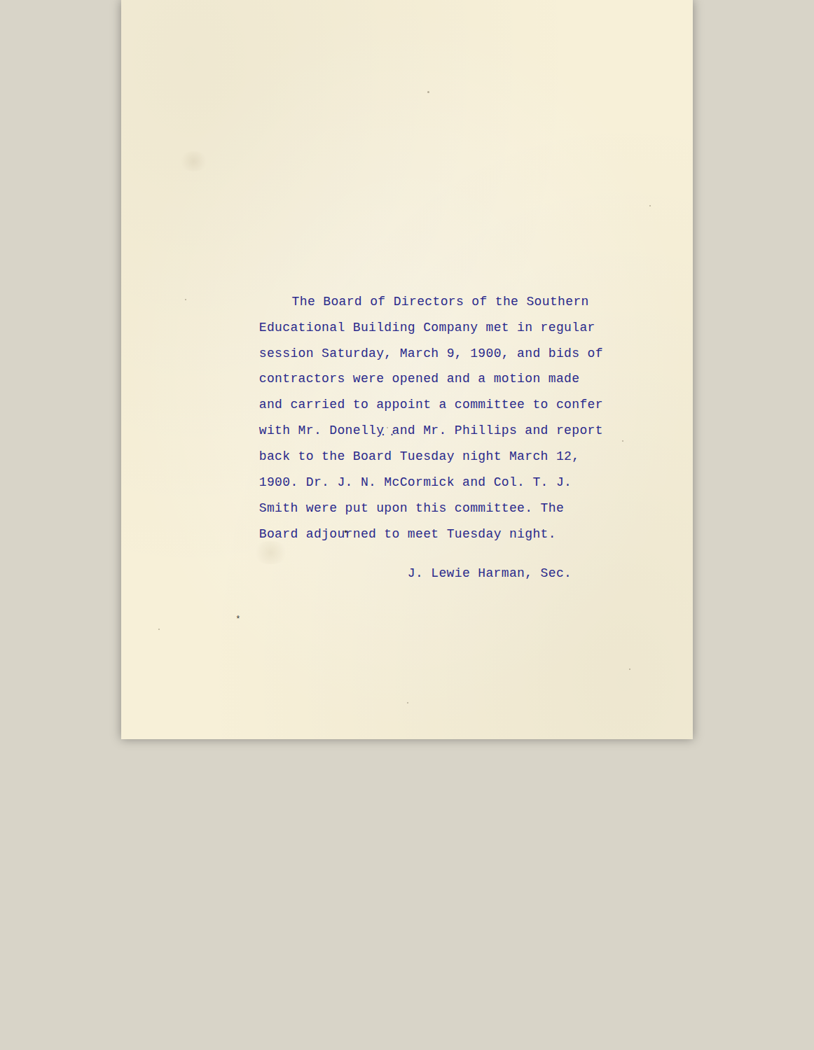The Board of Directors of the Southern Educational Building Company met in regular session Saturday, March 9, 1900, and bids of contractors were opened and a motion made and carried to appoint a committee to confer with Mr. Donelly and Mr. Phillips and report back to the Board Tuesday night March 12, 1900. Dr. J. N. McCormick and Col. T. J. Smith were put upon this committee. The Board adjourned to meet Tuesday night.
J. Lewie Harman, Sec.
..
•
*